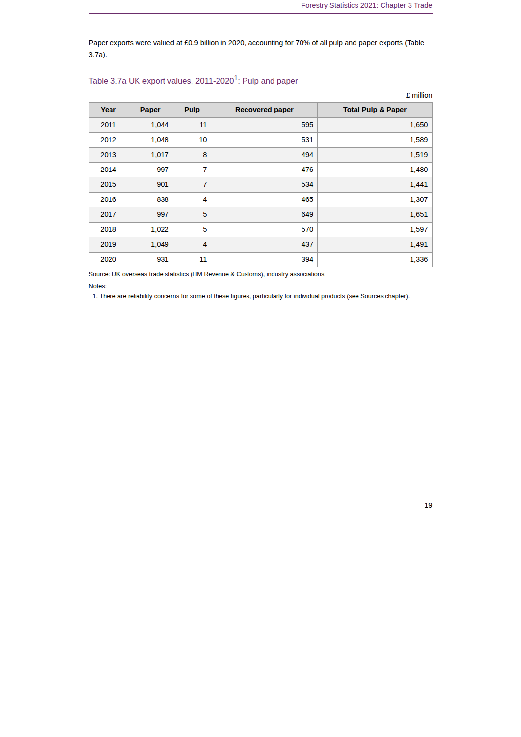Forestry Statistics 2021: Chapter 3 Trade
Paper exports were valued at £0.9 billion in 2020, accounting for 70% of all pulp and paper exports (Table 3.7a).
Table 3.7a UK export values, 2011-20201: Pulp and paper
£ million
| Year | Paper | Pulp | Recovered paper | Total Pulp & Paper |
| --- | --- | --- | --- | --- |
| 2011 | 1,044 | 11 | 595 | 1,650 |
| 2012 | 1,048 | 10 | 531 | 1,589 |
| 2013 | 1,017 | 8 | 494 | 1,519 |
| 2014 | 997 | 7 | 476 | 1,480 |
| 2015 | 901 | 7 | 534 | 1,441 |
| 2016 | 838 | 4 | 465 | 1,307 |
| 2017 | 997 | 5 | 649 | 1,651 |
| 2018 | 1,022 | 5 | 570 | 1,597 |
| 2019 | 1,049 | 4 | 437 | 1,491 |
| 2020 | 931 | 11 | 394 | 1,336 |
Source: UK overseas trade statistics (HM Revenue & Customs), industry associations
Notes:
There are reliability concerns for some of these figures, particularly for individual products (see Sources chapter).
19